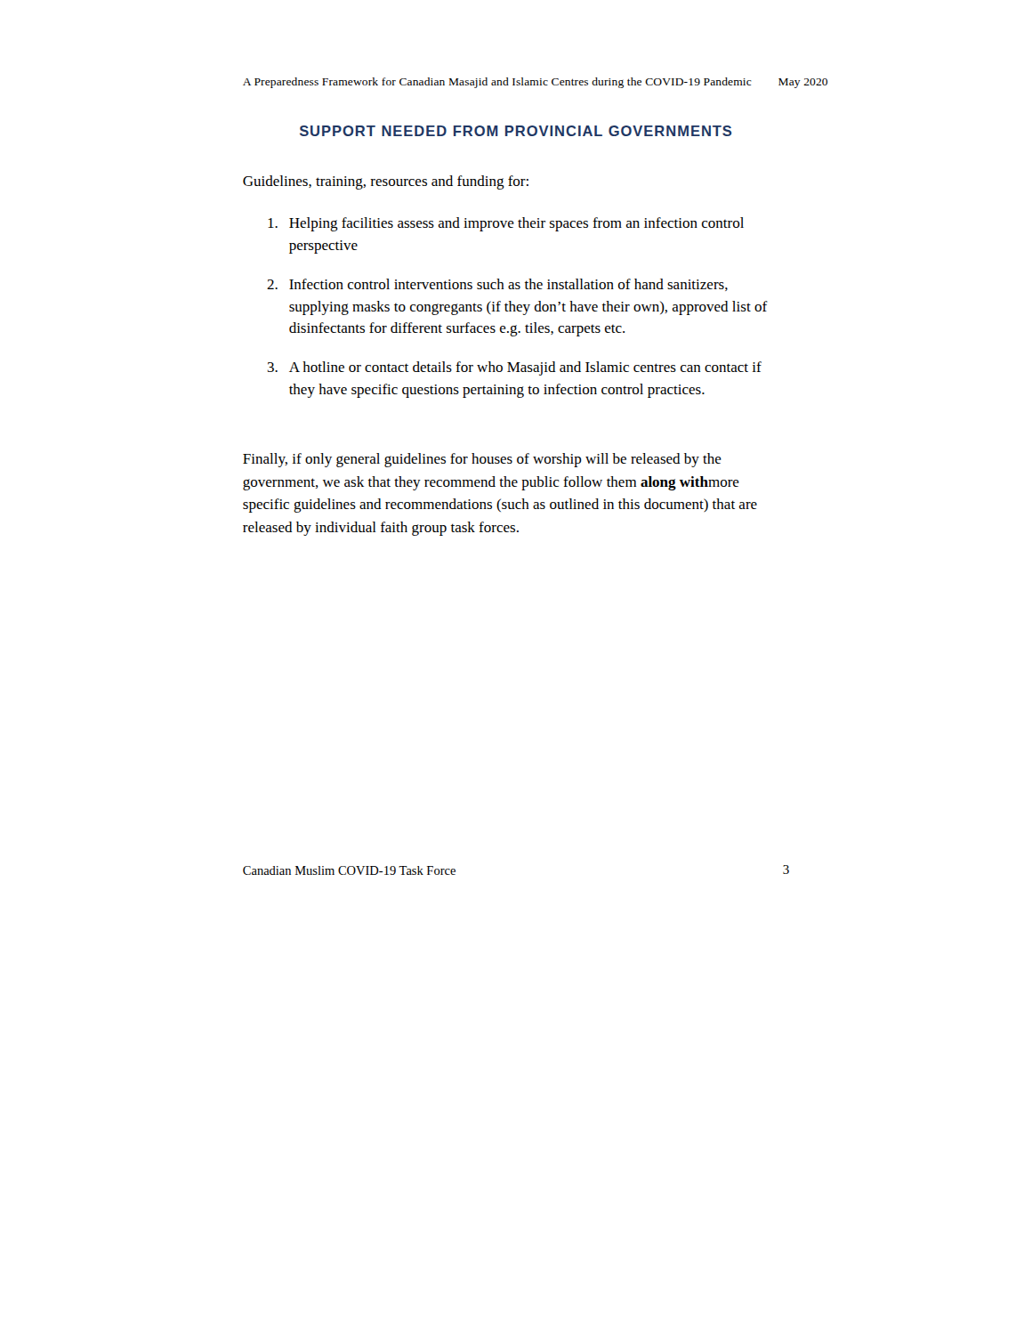A Preparedness Framework for Canadian Masajid and Islamic Centres during the COVID-19 PandemicMay 2020
SUPPORT NEEDED FROM PROVINCIAL GOVERNMENTS
Guidelines, training, resources and funding for:
Helping facilities assess and improve their spaces from an infection control perspective
Infection control interventions such as the installation of hand sanitizers, supplying masks to congregants (if they don’t have their own), approved list of disinfectants for different surfaces e.g. tiles, carpets etc.
A hotline or contact details for who Masajid and Islamic centres can contact if they have specific questions pertaining to infection control practices.
Finally, if only general guidelines for houses of worship will be released by the government, we ask that they recommend the public follow them along withmore specific guidelines and recommendations (such as outlined in this document) that are released by individual faith group task forces.
Canadian Muslim COVID-19 Task Force 3